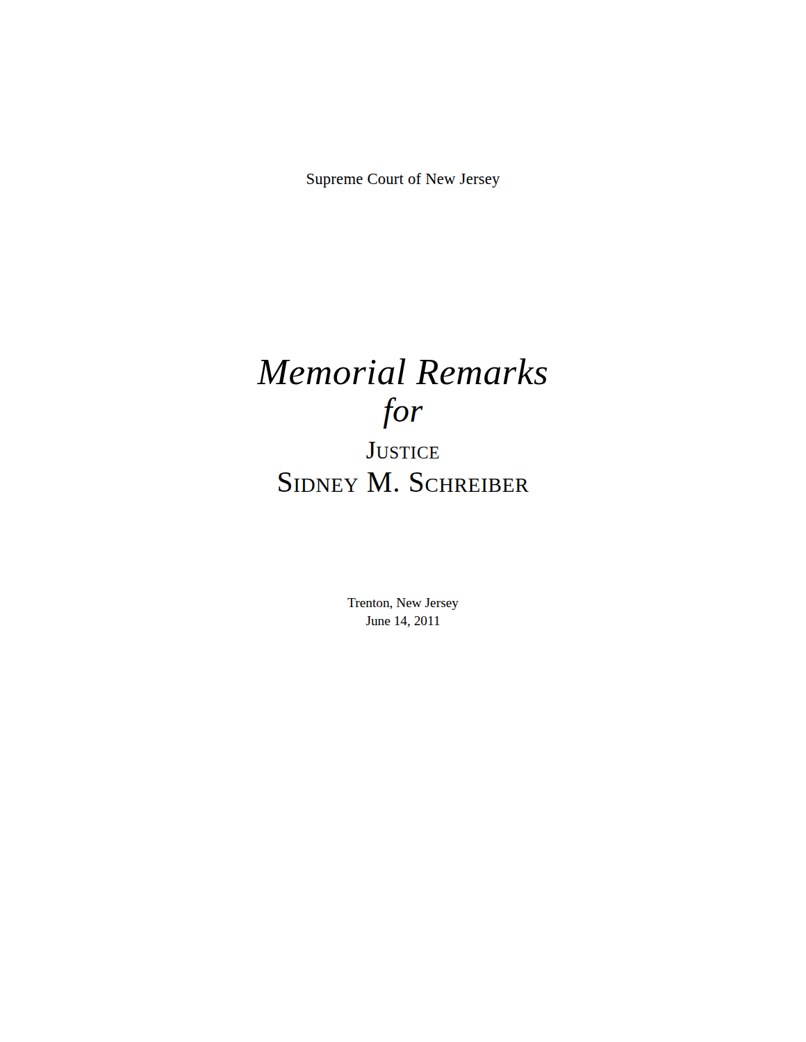Supreme Court of New Jersey
Memorial Remarksfor
Justice Sidney M. Schreiber
Trenton, New Jersey
June 14, 2011